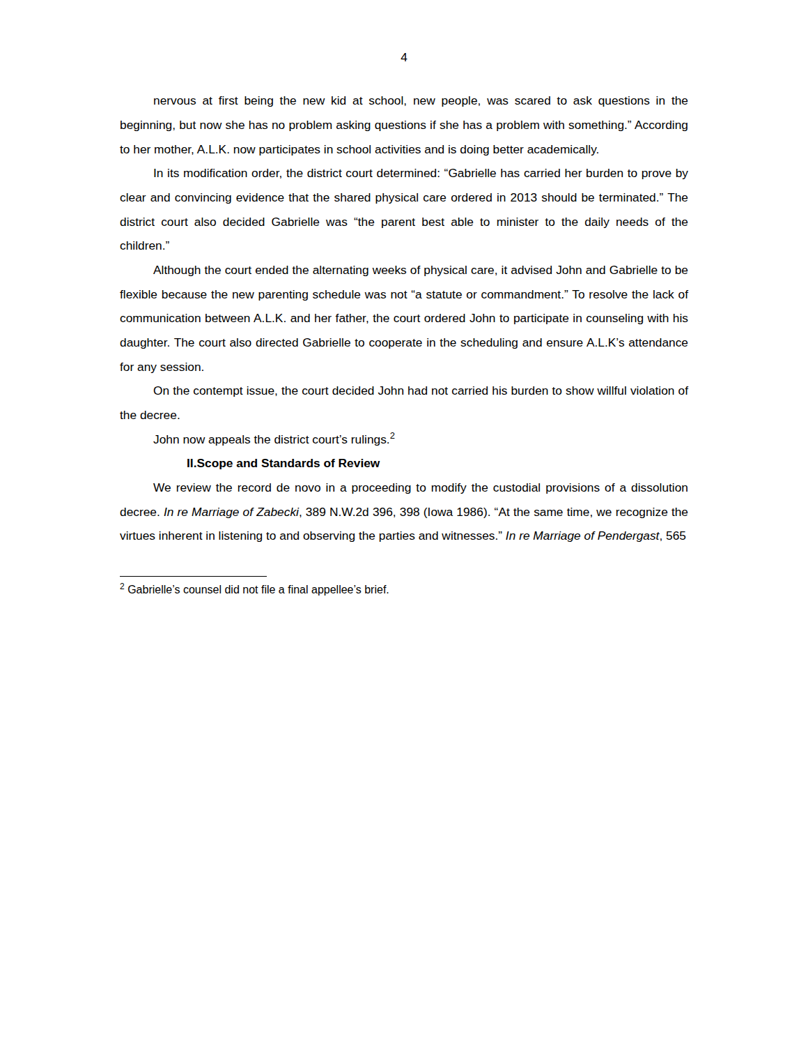4
nervous at first being the new kid at school, new people, was scared to ask questions in the beginning, but now she has no problem asking questions if she has a problem with something.” According to her mother, A.L.K. now participates in school activities and is doing better academically.
In its modification order, the district court determined: “Gabrielle has carried her burden to prove by clear and convincing evidence that the shared physical care ordered in 2013 should be terminated.” The district court also decided Gabrielle was “the parent best able to minister to the daily needs of the children.”
Although the court ended the alternating weeks of physical care, it advised John and Gabrielle to be flexible because the new parenting schedule was not “a statute or commandment.” To resolve the lack of communication between A.L.K. and her father, the court ordered John to participate in counseling with his daughter. The court also directed Gabrielle to cooperate in the scheduling and ensure A.L.K’s attendance for any session.
On the contempt issue, the court decided John had not carried his burden to show willful violation of the decree.
John now appeals the district court’s rulings.2
II. Scope and Standards of Review
We review the record de novo in a proceeding to modify the custodial provisions of a dissolution decree. In re Marriage of Zabecki, 389 N.W.2d 396, 398 (Iowa 1986). “At the same time, we recognize the virtues inherent in listening to and observing the parties and witnesses.” In re Marriage of Pendergast, 565
2 Gabrielle’s counsel did not file a final appellee’s brief.